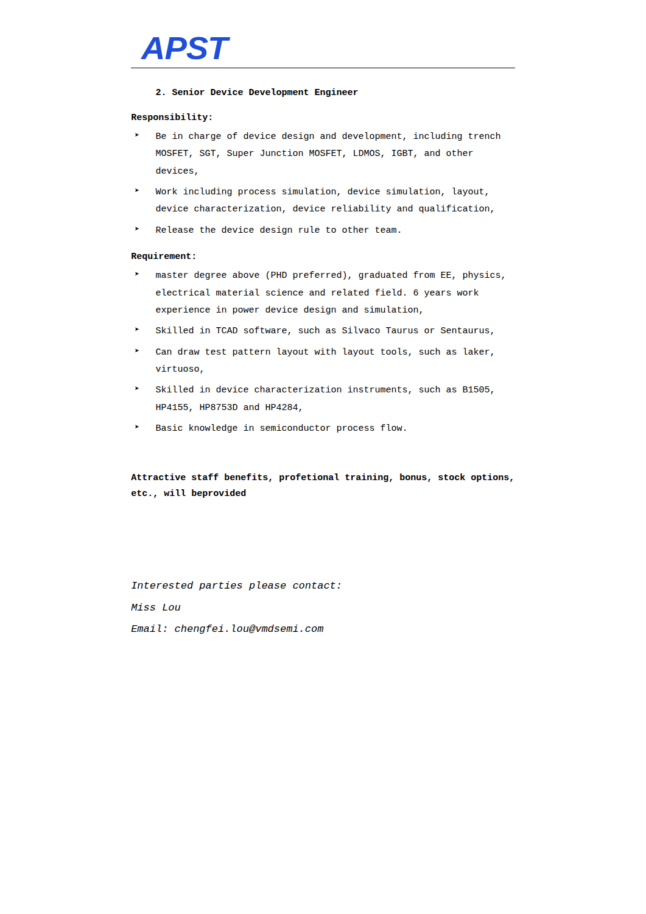APST
2. Senior Device Development Engineer
Responsibility:
Be in charge of device design and development, including trench MOSFET, SGT, Super Junction MOSFET, LDMOS, IGBT, and other devices,
Work including process simulation, device simulation, layout, device characterization, device reliability and qualification,
Release the device design rule to other team.
Requirement:
master degree above (PHD preferred), graduated from EE, physics, electrical material science and related field. 6 years work experience in power device design and simulation,
Skilled in TCAD software, such as Silvaco Taurus or Sentaurus,
Can draw test pattern layout with layout tools, such as laker, virtuoso,
Skilled in device characterization instruments, such as B1505, HP4155, HP8753D and HP4284,
Basic knowledge in semiconductor process flow.
Attractive staff benefits, profetional training, bonus, stock options, etc., will beprovided
Interested parties please contact:
Miss Lou
Email: chengfei.lou@vmdsemi.com